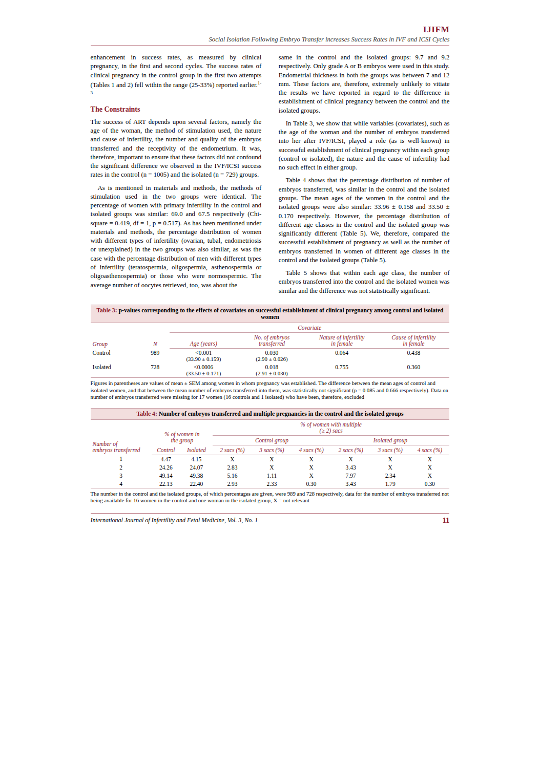IJIFM
Social Isolation Following Embryo Transfer increases Success Rates in IVF and ICSI Cycles
enhancement in success rates, as measured by clinical pregnancy, in the first and second cycles. The success rates of clinical pregnancy in the control group in the first two attempts (Tables 1 and 2) fell within the range (25-33%) reported earlier.1-3
The Constraints
The success of ART depends upon several factors, namely the age of the woman, the method of stimulation used, the nature and cause of infertility, the number and quality of the embryos transferred and the receptivity of the endometrium. It was, therefore, important to ensure that these factors did not confound the significant difference we observed in the IVF/ICSI success rates in the control (n = 1005) and the isolated (n = 729) groups.
As is mentioned in materials and methods, the methods of stimulation used in the two groups were identical. The percentage of women with primary infertility in the control and isolated groups was similar: 69.0 and 67.5 respectively (Chi-square = 0.419, df = 1, p = 0.517). As has been mentioned under materials and methods, the percentage distribution of women with different types of infertility (ovarian, tubal, endometriosis or unexplained) in the two groups was also similar, as was the case with the percentage distribution of men with different types of infertility (teratospermia, oligospermia, asthenospermia or oligoasthenospermia) or those who were normospermic. The average number of oocytes retrieved, too, was about the
same in the control and the isolated groups: 9.7 and 9.2 respectively. Only grade A or B embryos were used in this study. Endometrial thickness in both the groups was between 7 and 12 mm. These factors are, therefore, extremely unlikely to vitiate the results we have reported in regard to the difference in establishment of clinical pregnancy between the control and the isolated groups.
In Table 3, we show that while variables (covariates), such as the age of the woman and the number of embryos transferred into her after IVF/ICSI, played a role (as is well-known) in successful establishment of clinical pregnancy within each group (control or isolated), the nature and the cause of infertility had no such effect in either group.
Table 4 shows that the percentage distribution of number of embryos transferred, was similar in the control and the isolated groups. The mean ages of the women in the control and the isolated groups were also similar: 33.96 ± 0.158 and 33.50 ± 0.170 respectively. However, the percentage distribution of different age classes in the control and the isolated group was significantly different (Table 5). We, therefore, compared the successful establishment of pregnancy as well as the number of embryos transferred in women of different age classes in the control and the isolated groups (Table 5).
Table 5 shows that within each age class, the number of embryos transferred into the control and the isolated women was similar and the difference was not statistically significant.
Table 3: p-values corresponding to the effects of covariates on successful establishment of clinical pregnancy among control and isolated women
| Group | N | Covariate |
| --- | --- | --- |
| Age (years) | No. of embryos transferred | Nature of infertility in female | Cause of infertility in female |
| Control | 989 | <0.001 (33.90 ± 0.159) | 0.030 (2.90 ± 0.026) | 0.064 | 0.438 |
| Isolated | 728 | <0.0006 (33.50 ± 0.171) | 0.018 (2.91 ± 0.030) | 0.755 | 0.360 |
Figures in parentheses are values of mean ± SEM among women in whom pregnancy was established. The difference between the mean ages of control and isolated women, and that between the mean number of embryos transferred into them, was statistically not significant (p = 0.085 and 0.666 respectively). Data on number of embryos transferred were missing for 17 women (16 controls and 1 isolated) who have been, therefore, excluded
Table 4: Number of embryos transferred and multiple pregnancies in the control and the isolated groups
| Number of embryos transferred | % of women in the group | % of women with multiple (≥ 2) sacs |
| --- | --- | --- |
| Control group | Isolated group |
| Control | Isolated | 2 sacs (%) | 3 sacs (%) | 4 sacs (%) | 2 sacs (%) | 3 sacs (%) | 4 sacs (%) |
| 1 | 4.47 | 4.15 | X | X | X | X | X | X |
| 2 | 24.26 | 24.07 | 2.83 | X | X | 3.43 | X | X |
| 3 | 49.14 | 49.38 | 5.16 | 1.11 | X | 7.97 | 2.34 | X |
| 4 | 22.13 | 22.40 | 2.93 | 2.33 | 0.30 | 3.43 | 1.79 | 0.30 |
The number in the control and the isolated groups, of which percentages are given, were 989 and 728 respectively, data for the number of embryos transferred not being available for 16 women in the control and one woman in the isolated group, X = not relevant
International Journal of Infertility and Fetal Medicine, Vol. 3, No. 1
11